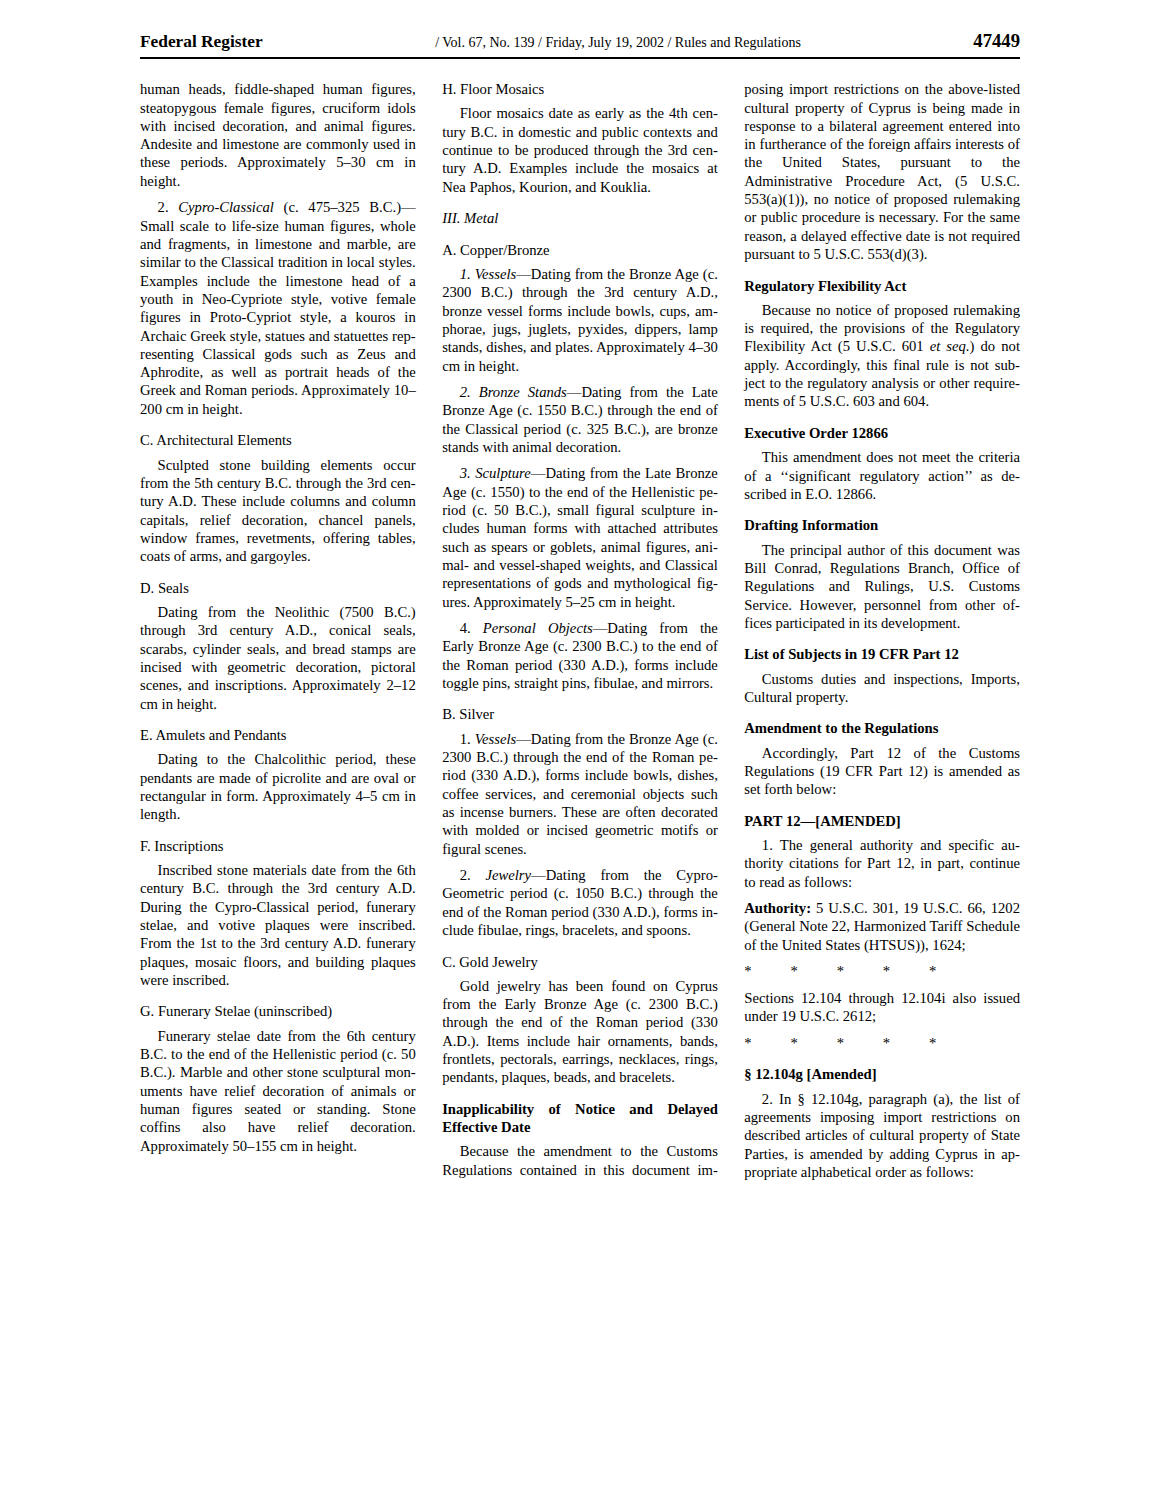Federal Register / Vol. 67, No. 139 / Friday, July 19, 2002 / Rules and Regulations 47449
human heads, fiddle-shaped human figures, steatopygous female figures, cruciform idols with incised decoration, and animal figures. Andesite and limestone are commonly used in these periods. Approximately 5–30 cm in height.
2. Cypro-Classical (c. 475–325 B.C.)—Small scale to life-size human figures, whole and fragments, in limestone and marble, are similar to the Classical tradition in local styles. Examples include the limestone head of a youth in Neo-Cypriote style, votive female figures in Proto-Cypriot style, a kouros in Archaic Greek style, statues and statuettes representing Classical gods such as Zeus and Aphrodite, as well as portrait heads of the Greek and Roman periods. Approximately 10–200 cm in height.
C. Architectural Elements
Sculpted stone building elements occur from the 5th century B.C. through the 3rd century A.D. These include columns and column capitals, relief decoration, chancel panels, window frames, revetments, offering tables, coats of arms, and gargoyles.
D. Seals
Dating from the Neolithic (7500 B.C.) through 3rd century A.D., conical seals, scarabs, cylinder seals, and bread stamps are incised with geometric decoration, pictoral scenes, and inscriptions. Approximately 2–12 cm in height.
E. Amulets and Pendants
Dating to the Chalcolithic period, these pendants are made of picrolite and are oval or rectangular in form. Approximately 4–5 cm in length.
F. Inscriptions
Inscribed stone materials date from the 6th century B.C. through the 3rd century A.D. During the Cypro-Classical period, funerary stelae, and votive plaques were inscribed. From the 1st to the 3rd century A.D. funerary plaques, mosaic floors, and building plaques were inscribed.
G. Funerary Stelae (uninscribed)
Funerary stelae date from the 6th century B.C. to the end of the Hellenistic period (c. 50 B.C.). Marble and other stone sculptural monuments have relief decoration of animals or human figures seated or standing. Stone coffins also have relief decoration. Approximately 50–155 cm in height.
H. Floor Mosaics
Floor mosaics date as early as the 4th century B.C. in domestic and public contexts and continue to be produced through the 3rd century A.D. Examples include the mosaics at Nea Paphos, Kourion, and Kouklia.
III. Metal
A. Copper/Bronze
1. Vessels—Dating from the Bronze Age (c. 2300 B.C.) through the 3rd century A.D., bronze vessel forms include bowls, cups, amphorae, jugs, juglets, pyxides, dippers, lamp stands, dishes, and plates. Approximately 4–30 cm in height.
2. Bronze Stands—Dating from the Late Bronze Age (c. 1550 B.C.) through the end of the Classical period (c. 325 B.C.), are bronze stands with animal decoration.
3. Sculpture—Dating from the Late Bronze Age (c. 1550) to the end of the Hellenistic period (c. 50 B.C.), small figural sculpture includes human forms with attached attributes such as spears or goblets, animal figures, animal- and vessel-shaped weights, and Classical representations of gods and mythological figures. Approximately 5–25 cm in height.
4. Personal Objects—Dating from the Early Bronze Age (c. 2300 B.C.) to the end of the Roman period (330 A.D.), forms include toggle pins, straight pins, fibulae, and mirrors.
B. Silver
1. Vessels—Dating from the Bronze Age (c. 2300 B.C.) through the end of the Roman period (330 A.D.), forms include bowls, dishes, coffee services, and ceremonial objects such as incense burners. These are often decorated with molded or incised geometric motifs or figural scenes.
2. Jewelry—Dating from the Cypro-Geometric period (c. 1050 B.C.) through the end of the Roman period (330 A.D.), forms include fibulae, rings, bracelets, and spoons.
C. Gold Jewelry
Gold jewelry has been found on Cyprus from the Early Bronze Age (c. 2300 B.C.) through the end of the Roman period (330 A.D.). Items include hair ornaments, bands, frontlets, pectorals, earrings, necklaces, rings, pendants, plaques, beads, and bracelets.
Inapplicability of Notice and Delayed Effective Date
Because the amendment to the Customs Regulations contained in this document imposing import restrictions on the above-listed cultural property of Cyprus is being made in response to a bilateral agreement entered into in furtherance of the foreign affairs interests of the United States, pursuant to the Administrative Procedure Act, (5 U.S.C. 553(a)(1)), no notice of proposed rulemaking or public procedure is necessary. For the same reason, a delayed effective date is not required pursuant to 5 U.S.C. 553(d)(3).
Regulatory Flexibility Act
Because no notice of proposed rulemaking is required, the provisions of the Regulatory Flexibility Act (5 U.S.C. 601 et seq.) do not apply. Accordingly, this final rule is not subject to the regulatory analysis or other requirements of 5 U.S.C. 603 and 604.
Executive Order 12866
This amendment does not meet the criteria of a ‘‘significant regulatory action’’ as described in E.O. 12866.
Drafting Information
The principal author of this document was Bill Conrad, Regulations Branch, Office of Regulations and Rulings, U.S. Customs Service. However, personnel from other offices participated in its development.
List of Subjects in 19 CFR Part 12
Customs duties and inspections, Imports, Cultural property.
Amendment to the Regulations
Accordingly, Part 12 of the Customs Regulations (19 CFR Part 12) is amended as set forth below:
PART 12—[AMENDED]
1. The general authority and specific authority citations for Part 12, in part, continue to read as follows:
Authority: 5 U.S.C. 301, 19 U.S.C. 66, 1202 (General Note 22, Harmonized Tariff Schedule of the United States (HTSUS)), 1624;
* * * * *
Sections 12.104 through 12.104i also issued under 19 U.S.C. 2612;
* * * * *
§ 12.104g [Amended]
2. In § 12.104g, paragraph (a), the list of agreements imposing import restrictions on described articles of cultural property of State Parties, is amended by adding Cyprus in appropriate alphabetical order as follows: